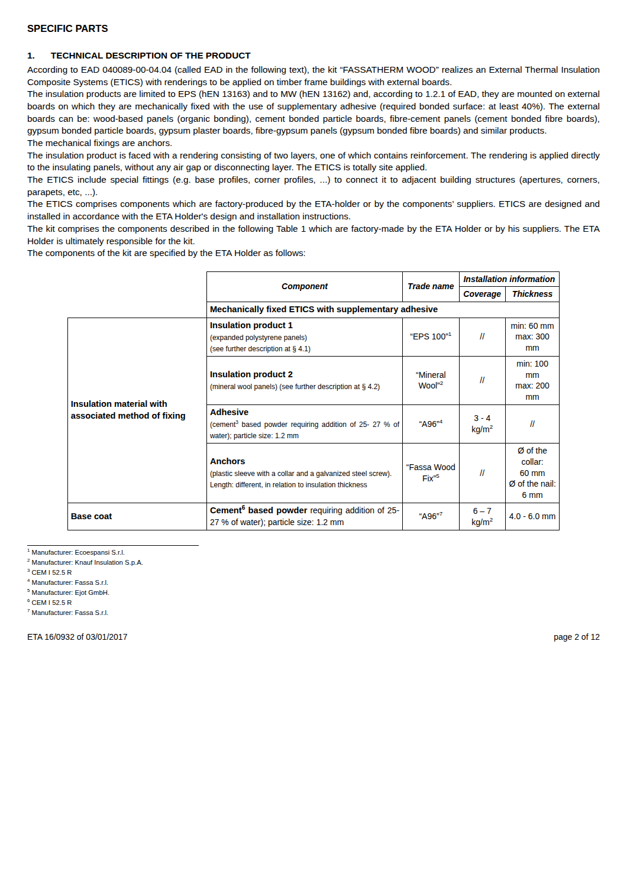SPECIFIC PARTS
1. TECHNICAL DESCRIPTION OF THE PRODUCT
According to EAD 040089-00-04.04 (called EAD in the following text), the kit “FASSATHERM WOOD” realizes an External Thermal Insulation Composite Systems (ETICS) with renderings to be applied on timber frame buildings with external boards.
The insulation products are limited to EPS (hEN 13163) and to MW (hEN 13162) and, according to 1.2.1 of EAD, they are mounted on external boards on which they are mechanically fixed with the use of supplementary adhesive (required bonded surface: at least 40%). The external boards can be: wood-based panels (organic bonding), cement bonded particle boards, fibre-cement panels (cement bonded fibre boards), gypsum bonded particle boards, gypsum plaster boards, fibre-gypsum panels (gypsum bonded fibre boards) and similar products.
The mechanical fixings are anchors.
The insulation product is faced with a rendering consisting of two layers, one of which contains reinforcement. The rendering is applied directly to the insulating panels, without any air gap or disconnecting layer. The ETICS is totally site applied.
The ETICS include special fittings (e.g. base profiles, corner profiles, ...) to connect it to adjacent building structures (apertures, corners, parapets, etc, ...).
The ETICS comprises components which are factory-produced by the ETA-holder or by the components’ suppliers. ETICS are designed and installed in accordance with the ETA Holder's design and installation instructions.
The kit comprises the components described in the following Table 1 which are factory-made by the ETA Holder or by his suppliers. The ETA Holder is ultimately responsible for the kit.
The components of the kit are specified by the ETA Holder as follows:
| | Component | Trade name | Installation information |
| | Coverage | Thickness |
| | Mechanically fixed ETICS with supplementary adhesive |
| Insulation material with associated method of fixing | Insulation product 1 (expanded polystyrene panels) (see further description at § 4.1) | “EPS 100” 1 | // | min: 60 mm max: 300 mm |
| Insulation product 2 (mineral wool panels) (see further description at § 4.2) | “Mineral Wool” 2 | // | min: 100 mm max: 200 mm |
| Adhesive (cement 3 based powder requiring addition of 25- 27 % of water); particle size: 1.2 mm | “A96” 4 | 3 - 4 kg/m 2 | // |
| Anchors (plastic sleeve with a collar and a galvanized steel screw). Length: different, in relation to insulation thickness | “Fassa Wood Fix” 5 | // | Ø of the collar: 60 mm Ø of the nail: 6 mm |
| Base coat | Cement 6 based powder requiring addition of 25- 27 % of water); particle size: 1.2 mm | “A96” 7 | 6 – 7 kg/m 2 | 4.0 - 6.0 mm |
1 Manufacturer: Ecoespansi S.r.l.
2 Manufacturer: Knauf Insulation S.p.A.
3 CEM I 52.5 R
4 Manufacturer: Fassa S.r.l.
5 Manufacturer: Ejot GmbH.
6 CEM I 52.5 R
7 Manufacturer: Fassa S.r.l.
ETA 16/0932 of 03/01/2017 page 2 of 12